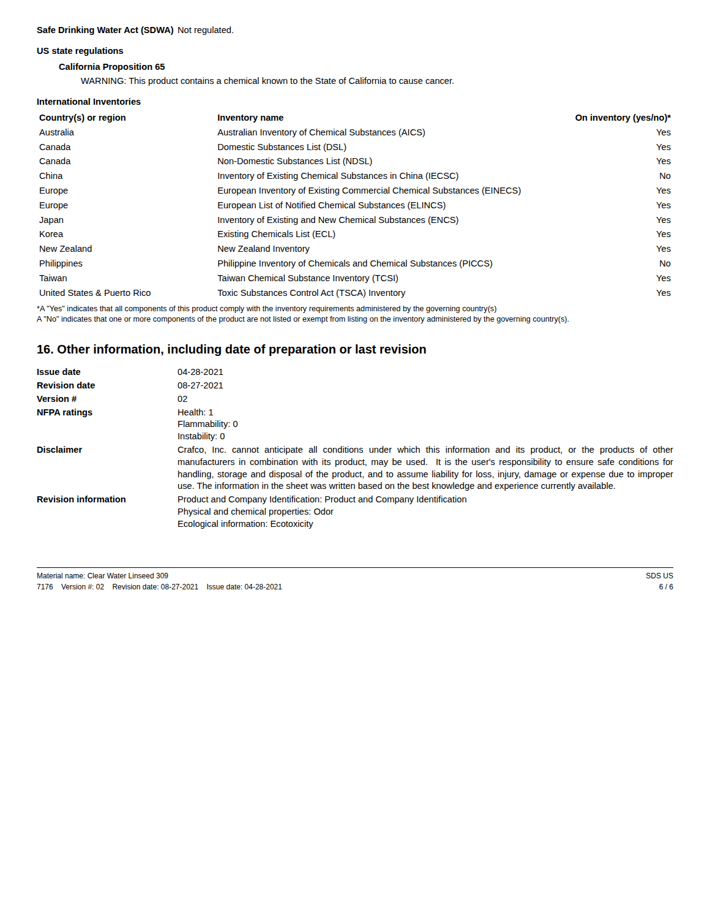Safe Drinking Water Act (SDWA)
Not regulated.
US state regulations
California Proposition 65
WARNING: This product contains a chemical known to the State of California to cause cancer.
International Inventories
| Country(s) or region | Inventory name | On inventory (yes/no)* |
| --- | --- | --- |
| Australia | Australian Inventory of Chemical Substances (AICS) | Yes |
| Canada | Domestic Substances List (DSL) | Yes |
| Canada | Non-Domestic Substances List (NDSL) | Yes |
| China | Inventory of Existing Chemical Substances in China (IECSC) | No |
| Europe | European Inventory of Existing Commercial Chemical Substances (EINECS) | Yes |
| Europe | European List of Notified Chemical Substances (ELINCS) | Yes |
| Japan | Inventory of Existing and New Chemical Substances (ENCS) | Yes |
| Korea | Existing Chemicals List (ECL) | Yes |
| New Zealand | New Zealand Inventory | Yes |
| Philippines | Philippine Inventory of Chemicals and Chemical Substances (PICCS) | No |
| Taiwan | Taiwan Chemical Substance Inventory (TCSI) | Yes |
| United States & Puerto Rico | Toxic Substances Control Act (TSCA) Inventory | Yes |
*A "Yes" indicates that all components of this product comply with the inventory requirements administered by the governing country(s)
A "No" indicates that one or more components of the product are not listed or exempt from listing on the inventory administered by the governing country(s).
16. Other information, including date of preparation or last revision
Issue date
04-28-2021
Revision date
08-27-2021
Version #
02
NFPA ratings
Health: 1
Flammability: 0
Instability: 0
Disclaimer
Crafco, Inc. cannot anticipate all conditions under which this information and its product, or the products of other manufacturers in combination with its product, may be used. It is the user's responsibility to ensure safe conditions for handling, storage and disposal of the product, and to assume liability for loss, injury, damage or expense due to improper use. The information in the sheet was written based on the best knowledge and experience currently available.
Revision information
Product and Company Identification: Product and Company Identification
Physical and chemical properties: Odor
Ecological information: Ecotoxicity
Material name: Clear Water Linseed 309
7176 Version #: 02 Revision date: 08-27-2021 Issue date: 04-28-2021
SDS US
6 / 6